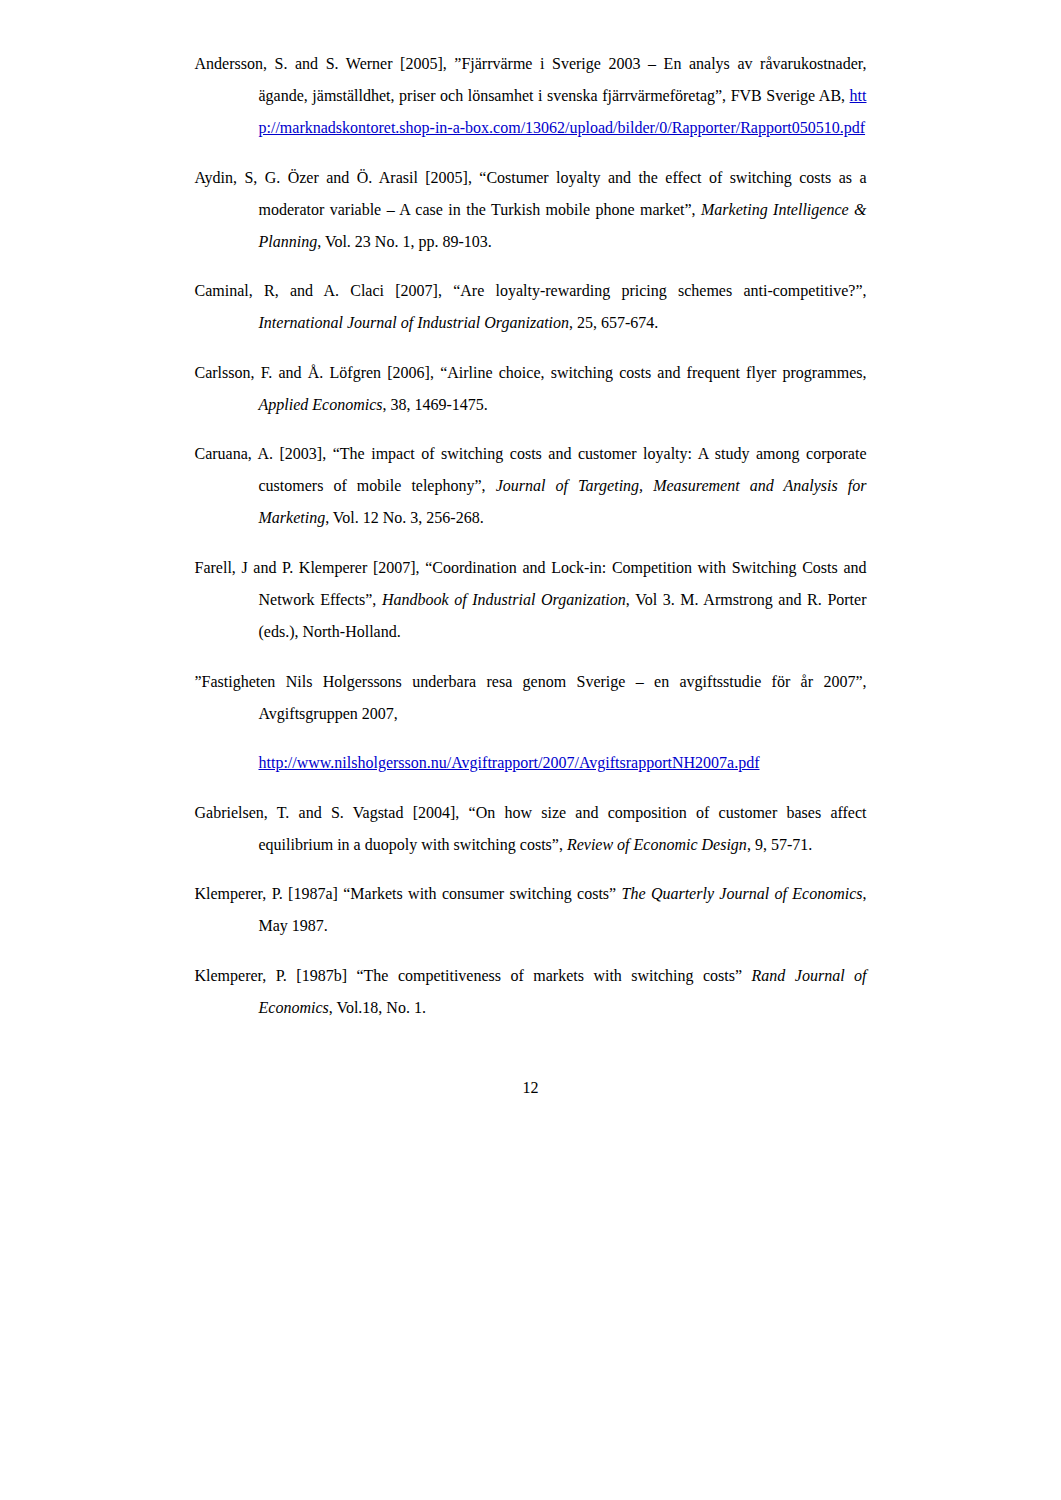Andersson, S. and S. Werner [2005], ”Fjärrvärme i Sverige 2003 – En analys av råvarukostnader, ägande, jämställdhet, priser och lönsamhet i svenska fjärrvärmeföretag”, FVB Sverige AB, http://marknadskontoret.shop-in-a-box.com/13062/upload/bilder/0/Rapporter/Rapport050510.pdf
Aydin, S, G. Özer and Ö. Arasil [2005], “Costumer loyalty and the effect of switching costs as a moderator variable – A case in the Turkish mobile phone market”, Marketing Intelligence & Planning, Vol. 23 No. 1, pp. 89-103.
Caminal, R, and A. Claci [2007], “Are loyalty-rewarding pricing schemes anti-competitive?”, International Journal of Industrial Organization, 25, 657-674.
Carlsson, F. and Å. Löfgren [2006], “Airline choice, switching costs and frequent flyer programmes, Applied Economics, 38, 1469-1475.
Caruana, A. [2003], “The impact of switching costs and customer loyalty: A study among corporate customers of mobile telephony”, Journal of Targeting, Measurement and Analysis for Marketing, Vol. 12 No. 3, 256-268.
Farell, J and P. Klemperer [2007], “Coordination and Lock-in: Competition with Switching Costs and Network Effects”, Handbook of Industrial Organization, Vol 3. M. Armstrong and R. Porter (eds.), North-Holland.
”Fastigheten Nils Holgerssons underbara resa genom Sverige – en avgiftsstudie för år 2007”, Avgiftsgruppen 2007,
http://www.nilsholgersson.nu/Avgiftrapport/2007/AvgiftsrapportNH2007a.pdf
Gabrielsen, T. and S. Vagstad [2004], “On how size and composition of customer bases affect equilibrium in a duopoly with switching costs”, Review of Economic Design, 9, 57-71.
Klemperer, P. [1987a] “Markets with consumer switching costs” The Quarterly Journal of Economics, May 1987.
Klemperer, P. [1987b] “The competitiveness of markets with switching costs” Rand Journal of Economics, Vol.18, No. 1.
12